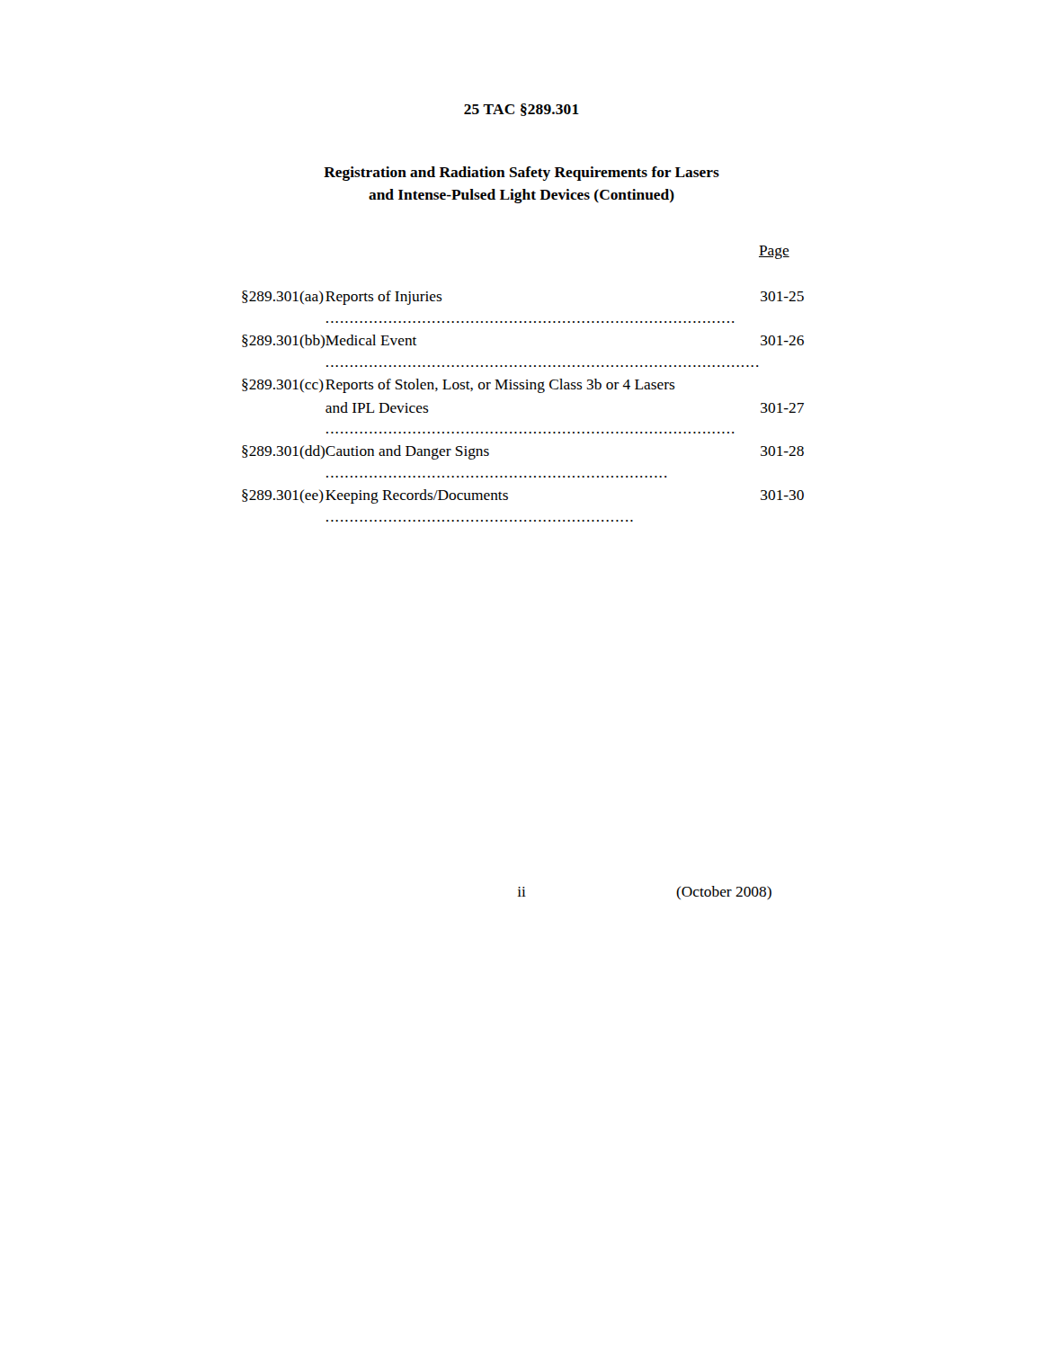25 TAC §289.301
Registration and Radiation Safety Requirements for Lasers
and Intense-Pulsed Light Devices (Continued)
Page
| §289.301(aa) | Reports of Injuries ..................................................................................... | 301-25 |
| §289.301(bb) | Medical Event .......................................................................................... | 301-26 |
| §289.301(cc) | Reports of Stolen, Lost, or Missing Class 3b or 4 Lasers | |
| | and IPL Devices ..................................................................................... | 301-27 |
| §289.301(dd) | Caution and Danger Signs ....................................................................... | 301-28 |
| §289.301(ee) | Keeping Records/Documents ................................................................ | 301-30 |
ii (October 2008)